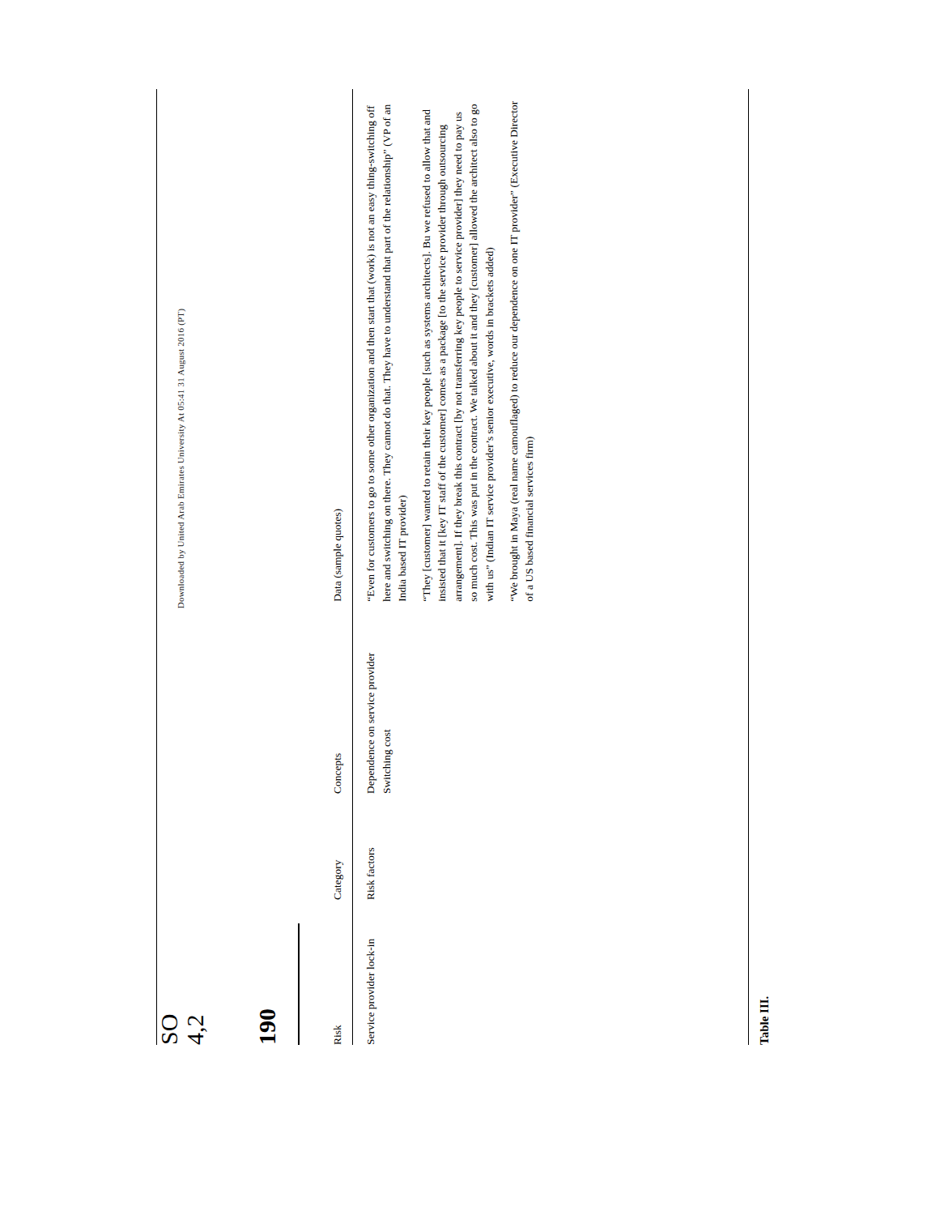Downloaded by United Arab Emirates University At 05:41 31 August 2016 (PT)
SO
4,2
190
| Risk | Category | Concepts | Data (sample quotes) |
| --- | --- | --- | --- |
| Service provider lock-in | Risk factors | Dependence on service provider Switching cost | “Even for customers to go to some other organization and then start that (work) is not an easy thing-switching off here and switching on there. They cannot do that. They have to understand that part of the relationship” (VP of an India based IT provider) “They [customer] wanted to retain their key people [such as systems architects]. Bu we refused to allow that and insisted that it [key IT staff of the customer] comes as a package [to the service provider through outsourcing arrangement]. If they break this contract [by not transferring key people to service provider] they need to pay us so much cost. This was put in the contract. We talked about it and they [customer] allowed the architect also to go with us” (Indian IT service provider’s senior executive, words in brackets added) “We brought in Maya (real name camouflaged) to reduce our dependence on one IT provider” (Executive Director of a US based financial services firm) |
Table III.